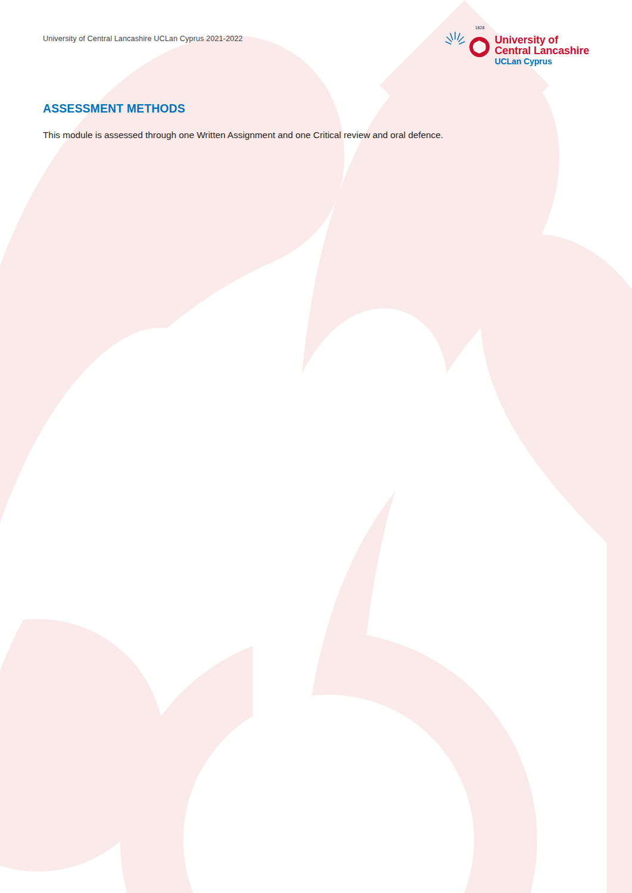University of Central Lancashire UCLan Cyprus 2021-2022
1828
University of Central Lancashire UCLan Cyprus
ASSESSMENT METHODS
This module is assessed through one Written Assignment and one Critical review and oral defence.